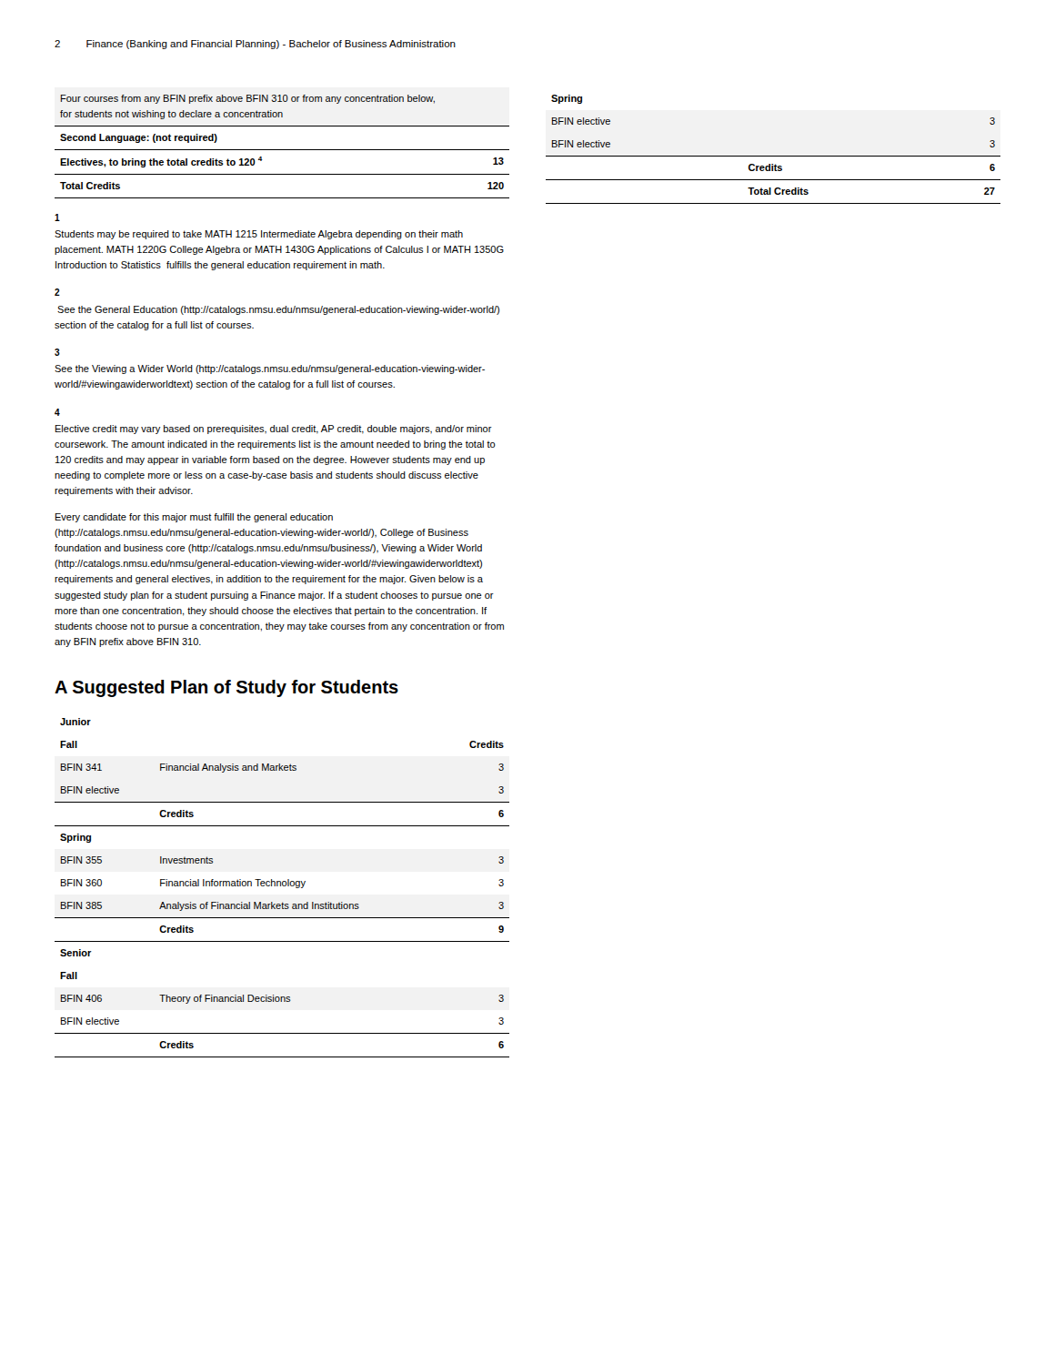2 Finance (Banking and Financial Planning) - Bachelor of Business Administration
| Four courses from any BFIN prefix above BFIN 310 or from any concentration below, for students not wishing to declare a concentration | |
| Second Language: (not required) |
| Electives, to bring the total credits to 120 4 | 13 |
| Total Credits | 120 |
1
Students may be required to take MATH 1215 Intermediate Algebra depending on their math placement. MATH 1220G College Algebra or MATH 1430G Applications of Calculus I or MATH 1350G Introduction to Statistics fulfills the general education requirement in math.
2
See the General Education (http://catalogs.nmsu.edu/nmsu/general-education-viewing-wider-world/) section of the catalog for a full list of courses.
3
See the Viewing a Wider World (http://catalogs.nmsu.edu/nmsu/general-education-viewing-wider-world/#viewingawiderworldtext) section of the catalog for a full list of courses.
4
Elective credit may vary based on prerequisites, dual credit, AP credit, double majors, and/or minor coursework. The amount indicated in the requirements list is the amount needed to bring the total to 120 credits and may appear in variable form based on the degree. However students may end up needing to complete more or less on a case-by-case basis and students should discuss elective requirements with their advisor.
Every candidate for this major must fulfill the general education (http://catalogs.nmsu.edu/nmsu/general-education-viewing-wider-world/), College of Business foundation and business core (http://catalogs.nmsu.edu/nmsu/business/), Viewing a Wider World (http://catalogs.nmsu.edu/nmsu/general-education-viewing-wider-world/#viewingawiderworldtext) requirements and general electives, in addition to the requirement for the major. Given below is a suggested study plan for a student pursuing a Finance major. If a student chooses to pursue one or more than one concentration, they should choose the electives that pertain to the concentration. If students choose not to pursue a concentration, they may take courses from any concentration or from any BFIN prefix above BFIN 310.
A Suggested Plan of Study for Students
| Junior |
| Fall | Credits |
| BFIN 341 | Financial Analysis and Markets | 3 |
| BFIN elective | | 3 |
| | Credits | 6 |
| Spring |
| BFIN 355 | Investments | 3 |
| BFIN 360 | Financial Information Technology | 3 |
| BFIN 385 | Analysis of Financial Markets and Institutions | 3 |
| | Credits | 9 |
| Senior |
| Fall |
| BFIN 406 | Theory of Financial Decisions | 3 |
| BFIN elective | | 3 |
| | Credits | 6 |
| Spring |
| BFIN elective | | 3 |
| BFIN elective | | 3 |
| | Credits | 6 |
| | Total Credits | 27 |